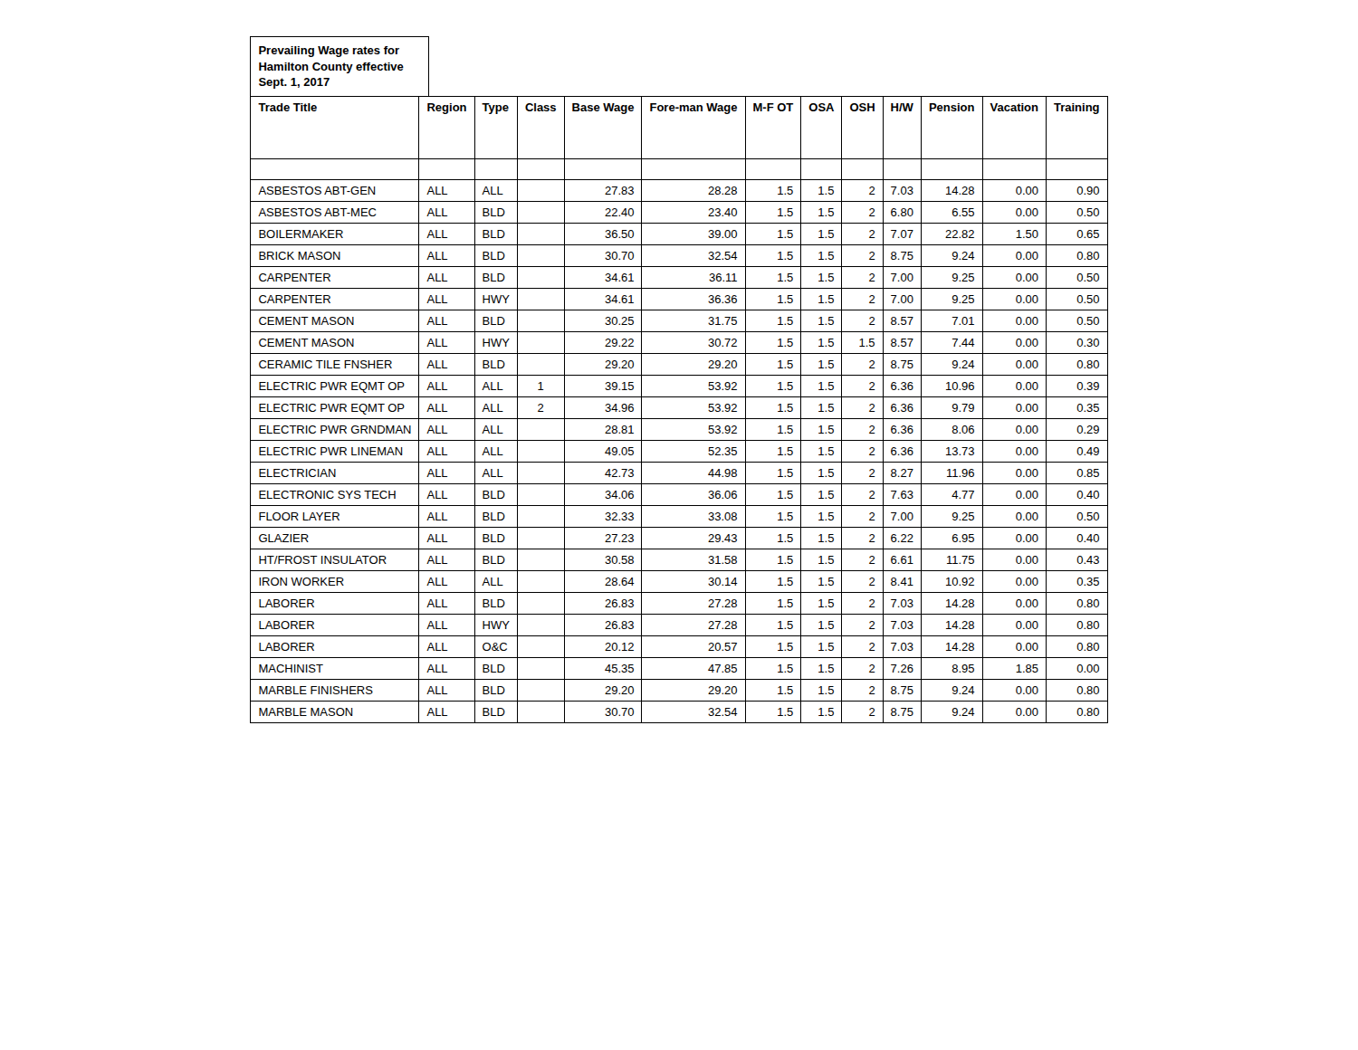Prevailing Wage rates for Hamilton County effective Sept. 1, 2017
| Trade Title | Region | Type | Class | Base Wage | Fore-man Wage | M-F OT | OSA | OSH | H/W | Pension | Vacation | Training |
| --- | --- | --- | --- | --- | --- | --- | --- | --- | --- | --- | --- | --- |
| ASBESTOS ABT-GEN | ALL | ALL | | 27.83 | 28.28 | 1.5 | 1.5 | 2 | 7.03 | 14.28 | 0.00 | 0.90 |
| ASBESTOS ABT-MEC | ALL | BLD | | 22.40 | 23.40 | 1.5 | 1.5 | 2 | 6.80 | 6.55 | 0.00 | 0.50 |
| BOILERMAKER | ALL | BLD | | 36.50 | 39.00 | 1.5 | 1.5 | 2 | 7.07 | 22.82 | 1.50 | 0.65 |
| BRICK MASON | ALL | BLD | | 30.70 | 32.54 | 1.5 | 1.5 | 2 | 8.75 | 9.24 | 0.00 | 0.80 |
| CARPENTER | ALL | BLD | | 34.61 | 36.11 | 1.5 | 1.5 | 2 | 7.00 | 9.25 | 0.00 | 0.50 |
| CARPENTER | ALL | HWY | | 34.61 | 36.36 | 1.5 | 1.5 | 2 | 7.00 | 9.25 | 0.00 | 0.50 |
| CEMENT MASON | ALL | BLD | | 30.25 | 31.75 | 1.5 | 1.5 | 2 | 8.57 | 7.01 | 0.00 | 0.50 |
| CEMENT MASON | ALL | HWY | | 29.22 | 30.72 | 1.5 | 1.5 | 1.5 | 8.57 | 7.44 | 0.00 | 0.30 |
| CERAMIC TILE FNSHER | ALL | BLD | | 29.20 | 29.20 | 1.5 | 1.5 | 2 | 8.75 | 9.24 | 0.00 | 0.80 |
| ELECTRIC PWR EQMT OP | ALL | ALL | 1 | 39.15 | 53.92 | 1.5 | 1.5 | 2 | 6.36 | 10.96 | 0.00 | 0.39 |
| ELECTRIC PWR EQMT OP | ALL | ALL | 2 | 34.96 | 53.92 | 1.5 | 1.5 | 2 | 6.36 | 9.79 | 0.00 | 0.35 |
| ELECTRIC PWR GRNDMAN | ALL | ALL | | 28.81 | 53.92 | 1.5 | 1.5 | 2 | 6.36 | 8.06 | 0.00 | 0.29 |
| ELECTRIC PWR LINEMAN | ALL | ALL | | 49.05 | 52.35 | 1.5 | 1.5 | 2 | 6.36 | 13.73 | 0.00 | 0.49 |
| ELECTRICIAN | ALL | ALL | | 42.73 | 44.98 | 1.5 | 1.5 | 2 | 8.27 | 11.96 | 0.00 | 0.85 |
| ELECTRONIC SYS TECH | ALL | BLD | | 34.06 | 36.06 | 1.5 | 1.5 | 2 | 7.63 | 4.77 | 0.00 | 0.40 |
| FLOOR LAYER | ALL | BLD | | 32.33 | 33.08 | 1.5 | 1.5 | 2 | 7.00 | 9.25 | 0.00 | 0.50 |
| GLAZIER | ALL | BLD | | 27.23 | 29.43 | 1.5 | 1.5 | 2 | 6.22 | 6.95 | 0.00 | 0.40 |
| HT/FROST INSULATOR | ALL | BLD | | 30.58 | 31.58 | 1.5 | 1.5 | 2 | 6.61 | 11.75 | 0.00 | 0.43 |
| IRON WORKER | ALL | ALL | | 28.64 | 30.14 | 1.5 | 1.5 | 2 | 8.41 | 10.92 | 0.00 | 0.35 |
| LABORER | ALL | BLD | | 26.83 | 27.28 | 1.5 | 1.5 | 2 | 7.03 | 14.28 | 0.00 | 0.80 |
| LABORER | ALL | HWY | | 26.83 | 27.28 | 1.5 | 1.5 | 2 | 7.03 | 14.28 | 0.00 | 0.80 |
| LABORER | ALL | O&C | | 20.12 | 20.57 | 1.5 | 1.5 | 2 | 7.03 | 14.28 | 0.00 | 0.80 |
| MACHINIST | ALL | BLD | | 45.35 | 47.85 | 1.5 | 1.5 | 2 | 7.26 | 8.95 | 1.85 | 0.00 |
| MARBLE FINISHERS | ALL | BLD | | 29.20 | 29.20 | 1.5 | 1.5 | 2 | 8.75 | 9.24 | 0.00 | 0.80 |
| MARBLE MASON | ALL | BLD | | 30.70 | 32.54 | 1.5 | 1.5 | 2 | 8.75 | 9.24 | 0.00 | 0.80 |